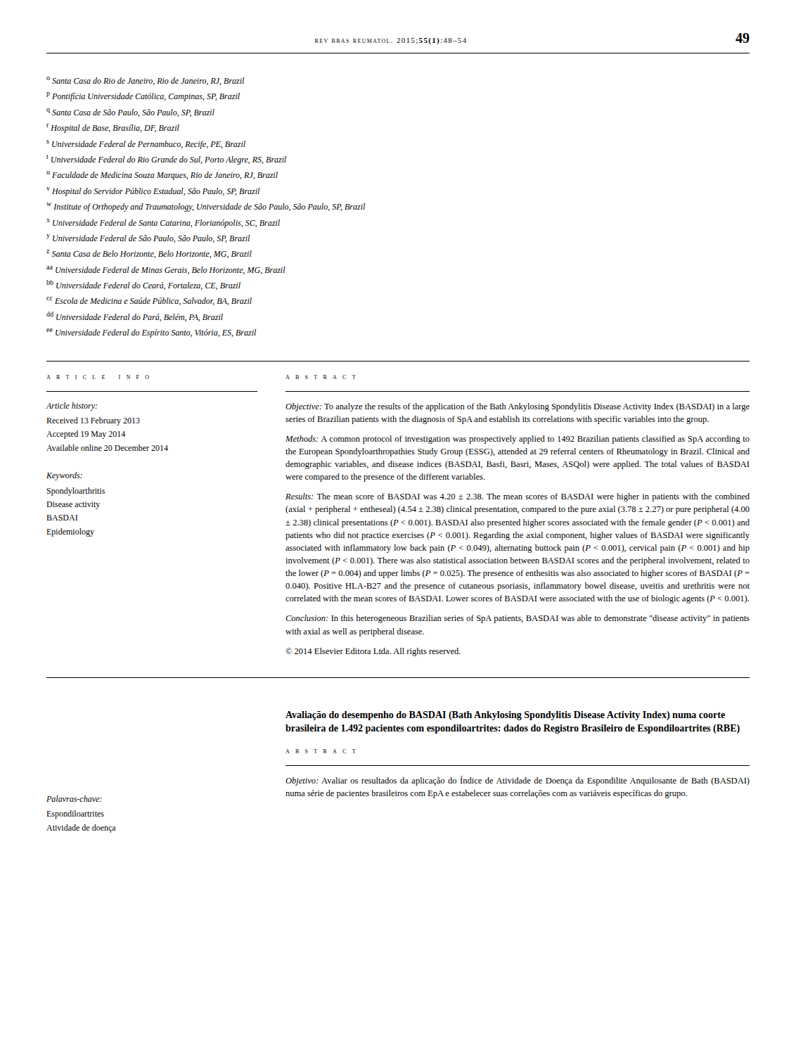rev bras reumatol. 2015;55(1):48–54 49
o Santa Casa do Rio de Janeiro, Rio de Janeiro, RJ, Brazil
p Pontifícia Universidade Católica, Campinas, SP, Brazil
q Santa Casa de São Paulo, São Paulo, SP, Brazil
r Hospital de Base, Brasília, DF, Brazil
s Universidade Federal de Pernambuco, Recife, PE, Brazil
t Universidade Federal do Rio Grande do Sul, Porto Alegre, RS, Brazil
u Faculdade de Medicina Souza Marques, Rio de Janeiro, RJ, Brazil
v Hospital do Servidor Público Estadual, São Paulo, SP, Brazil
w Institute of Orthopedy and Traumatology, Universidade de São Paulo, São Paulo, SP, Brazil
x Universidade Federal de Santa Catarina, Florianópolis, SC, Brazil
y Universidade Federal de São Paulo, São Paulo, SP, Brazil
z Santa Casa de Belo Horizonte, Belo Horizonte, MG, Brazil
aa Universidade Federal de Minas Gerais, Belo Horizonte, MG, Brazil
bb Universidade Federal do Ceará, Fortaleza, CE, Brazil
cc Escola de Medicina e Saúde Pública, Salvador, BA, Brazil
dd Universidade Federal do Pará, Belém, PA, Brazil
ee Universidade Federal do Espírito Santo, Vitória, ES, Brazil
a r t i c l e i n f o
Article history:
Received 13 February 2013
Accepted 19 May 2014
Available online 20 December 2014
Keywords:
Spondyloarthritis
Disease activity
BASDAI
Epidemiology
a b s t r a c t
Objective: To analyze the results of the application of the Bath Ankylosing Spondylitis Disease Activity Index (BASDAI) in a large series of Brazilian patients with the diagnosis of SpA and establish its correlations with specific variables into the group.
Methods: A common protocol of investigation was prospectively applied to 1492 Brazilian patients classified as SpA according to the European Spondyloarthropathies Study Group (ESSG), attended at 29 referral centers of Rheumatology in Brazil. Clinical and demographic variables, and disease indices (BASDAI, Basfi, Basri, Mases, ASQol) were applied. The total values of BASDAI were compared to the presence of the different variables.
Results: The mean score of BASDAI was 4.20 ± 2.38. The mean scores of BASDAI were higher in patients with the combined (axial + peripheral + entheseal) (4.54 ± 2.38) clinical presentation, compared to the pure axial (3.78 ± 2.27) or pure peripheral (4.00 ± 2.38) clinical presentations (P < 0.001). BASDAI also presented higher scores associated with the female gender (P < 0.001) and patients who did not practice exercises (P < 0.001). Regarding the axial component, higher values of BASDAI were significantly associated with inflammatory low back pain (P < 0.049), alternating buttock pain (P < 0.001), cervical pain (P < 0.001) and hip involvement (P < 0.001). There was also statistical association between BASDAI scores and the peripheral involvement, related to the lower (P = 0.004) and upper limbs (P = 0.025). The presence of enthesitis was also associated to higher scores of BASDAI (P = 0.040). Positive HLA-B27 and the presence of cutaneous psoriasis, inflammatory bowel disease, uveitis and urethritis were not correlated with the mean scores of BASDAI. Lower scores of BASDAI were associated with the use of biologic agents (P < 0.001).
Conclusion: In this heterogeneous Brazilian series of SpA patients, BASDAI was able to demonstrate "disease activity" in patients with axial as well as peripheral disease.
© 2014 Elsevier Editora Ltda. All rights reserved.
Palavras-chave:
Espondiloartrites
Atividade de doença
Avaliação do desempenho do BASDAI (Bath Ankylosing Spondylitis Disease Activity Index) numa coorte brasileira de 1.492 pacientes com espondiloartrites: dados do Registro Brasileiro de Espondiloartrites (RBE)
a b s t r a c t
Objetivo: Avaliar os resultados da aplicação do Índice de Atividade de Doença da Espondilite Anquilosante de Bath (BASDAI) numa série de pacientes brasileiros com EpA e estabelecer suas correlações com as variáveis específicas do grupo.